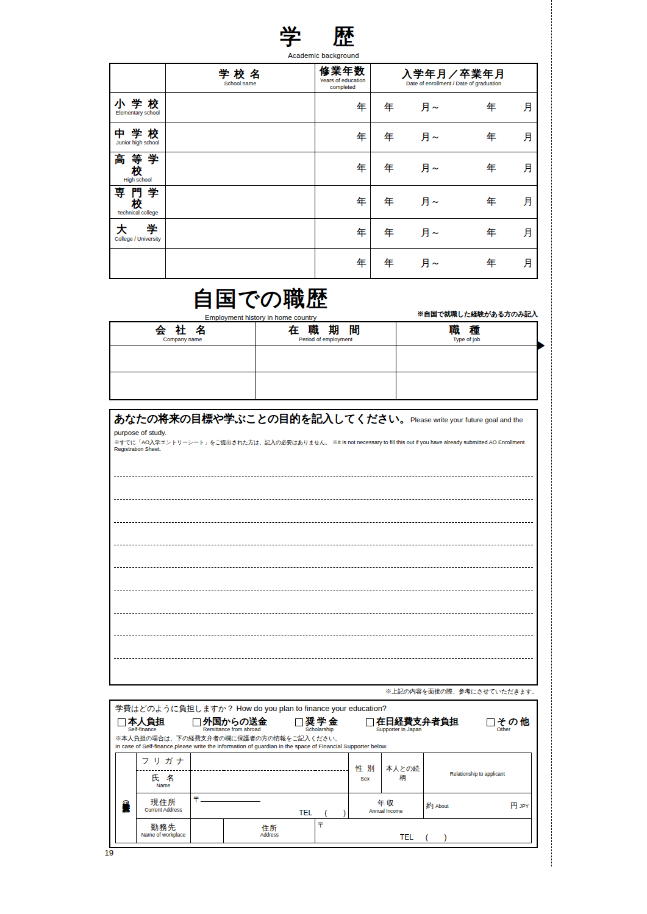▶
学 歴
Academic background
| | 学 校 名 School name | 修業年数 Years of education completed | 入学年月／卒業年月 Date of enrollment / Date of graduation |
| --- | --- | --- | --- |
| 小 学 校 Elementary school | | 年 | 年 月～ 年 月 |
| 中 学 校 Junior high school | | 年 | 年 月～ 年 月 |
| 高 等 学 校 High school | | 年 | 年 月～ 年 月 |
| 専 門 学 校 Technical college | | 年 | 年 月～ 年 月 |
| 大 学 College / University | | 年 | 年 月～ 年 月 |
| | | 年 | 年 月～ 年 月 |
自国での職歴
Employment history in home country
※自国で就職した経験がある方のみ記入
| 会 社 名 Company name | 在 職 期 間 Period of employment | 職 種 Type of job |
| --- | --- | --- |
あなたの将来の目標や学ぶことの目的を記入してください。Please write your future goal and the purpose of study.
※すでに「AO入学エントリーシート」をご提出された方は、記入の必要はありません。 ※It is not necessary to fill this out if you have already submitted AO Enrollment Registration Sheet.
※上記の内容を面接の際、参考にさせていただきます。
学費はどのように負担しますか？ How do you plan to finance your education?
本人負担 Self-finance
外国からの送金 Remittance from abroad
奨 学 金 Scholarship
在日経費支弁者負担 Supporter in Japan
そ の 他 Other
※本人負担の場合は、下の経費支弁者の欄に保護者の方の情報をご記入ください。
In case of Self-finance,please write the information of guardian in the space of Financial Supporter below.
| 経費支弁者（保証人） | フ リ ガ ナ | | 性 別 Sex | 本人との続柄 | Relationship to applicant |
| 氏 名 Name | |
| 現住所 Current Address | 〒 TEL ( ) | 年 収 Annual Income | 約 About 円 JPY |
| 勤務先 Name of workplace | | 住所 Address | 〒 TEL ( ) |
19